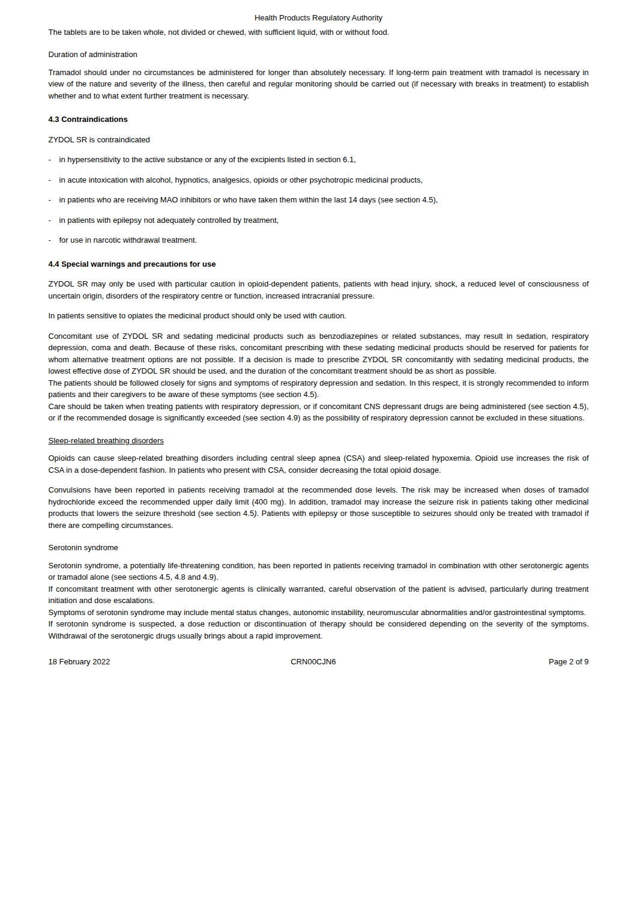Health Products Regulatory Authority
The tablets are to be taken whole, not divided or chewed, with sufficient liquid, with or without food.
Duration of administration
Tramadol should under no circumstances be administered for longer than absolutely necessary. If long-term pain treatment with tramadol is necessary in view of the nature and severity of the illness, then careful and regular monitoring should be carried out (if necessary with breaks in treatment) to establish whether and to what extent further treatment is necessary.
4.3 Contraindications
ZYDOL SR is contraindicated
in hypersensitivity to the active substance or any of the excipients listed in section 6.1,
in acute intoxication with alcohol, hypnotics, analgesics, opioids or other psychotropic medicinal products,
in patients who are receiving MAO inhibitors or who have taken them within the last 14 days (see section 4.5),
in patients with epilepsy not adequately controlled by treatment,
for use in narcotic withdrawal treatment.
4.4 Special warnings and precautions for use
ZYDOL SR may only be used with particular caution in opioid-dependent patients, patients with head injury, shock, a reduced level of consciousness of uncertain origin, disorders of the respiratory centre or function, increased intracranial pressure.
In patients sensitive to opiates the medicinal product should only be used with caution.
Concomitant use of ZYDOL SR and sedating medicinal products such as benzodiazepines or related substances, may result in sedation, respiratory depression, coma and death. Because of these risks, concomitant prescribing with these sedating medicinal products should be reserved for patients for whom alternative treatment options are not possible. If a decision is made to prescribe ZYDOL SR concomitantly with sedating medicinal products, the lowest effective dose of ZYDOL SR should be used, and the duration of the concomitant treatment should be as short as possible.
The patients should be followed closely for signs and symptoms of respiratory depression and sedation. In this respect, it is strongly recommended to inform patients and their caregivers to be aware of these symptoms (see section 4.5).
Care should be taken when treating patients with respiratory depression, or if concomitant CNS depressant drugs are being administered (see section 4.5), or if the recommended dosage is significantly exceeded (see section 4.9) as the possibility of respiratory depression cannot be excluded in these situations.
Sleep-related breathing disorders
Opioids can cause sleep-related breathing disorders including central sleep apnea (CSA) and sleep-related hypoxemia. Opioid use increases the risk of CSA in a dose-dependent fashion. In patients who present with CSA, consider decreasing the total opioid dosage.
Convulsions have been reported in patients receiving tramadol at the recommended dose levels. The risk may be increased when doses of tramadol hydrochloride exceed the recommended upper daily limit (400 mg). In addition, tramadol may increase the seizure risk in patients taking other medicinal products that lowers the seizure threshold (see section 4.5). Patients with epilepsy or those susceptible to seizures should only be treated with tramadol if there are compelling circumstances.
Serotonin syndrome
Serotonin syndrome, a potentially life-threatening condition, has been reported in patients receiving tramadol in combination with other serotonergic agents or tramadol alone (see sections 4.5, 4.8 and 4.9).
If concomitant treatment with other serotonergic agents is clinically warranted, careful observation of the patient is advised, particularly during treatment initiation and dose escalations.
Symptoms of serotonin syndrome may include mental status changes, autonomic instability, neuromuscular abnormalities and/or gastrointestinal symptoms.
If serotonin syndrome is suspected, a dose reduction or discontinuation of therapy should be considered depending on the severity of the symptoms. Withdrawal of the serotonergic drugs usually brings about a rapid improvement.
18 February 2022 CRN00CJN6 Page 2 of 9